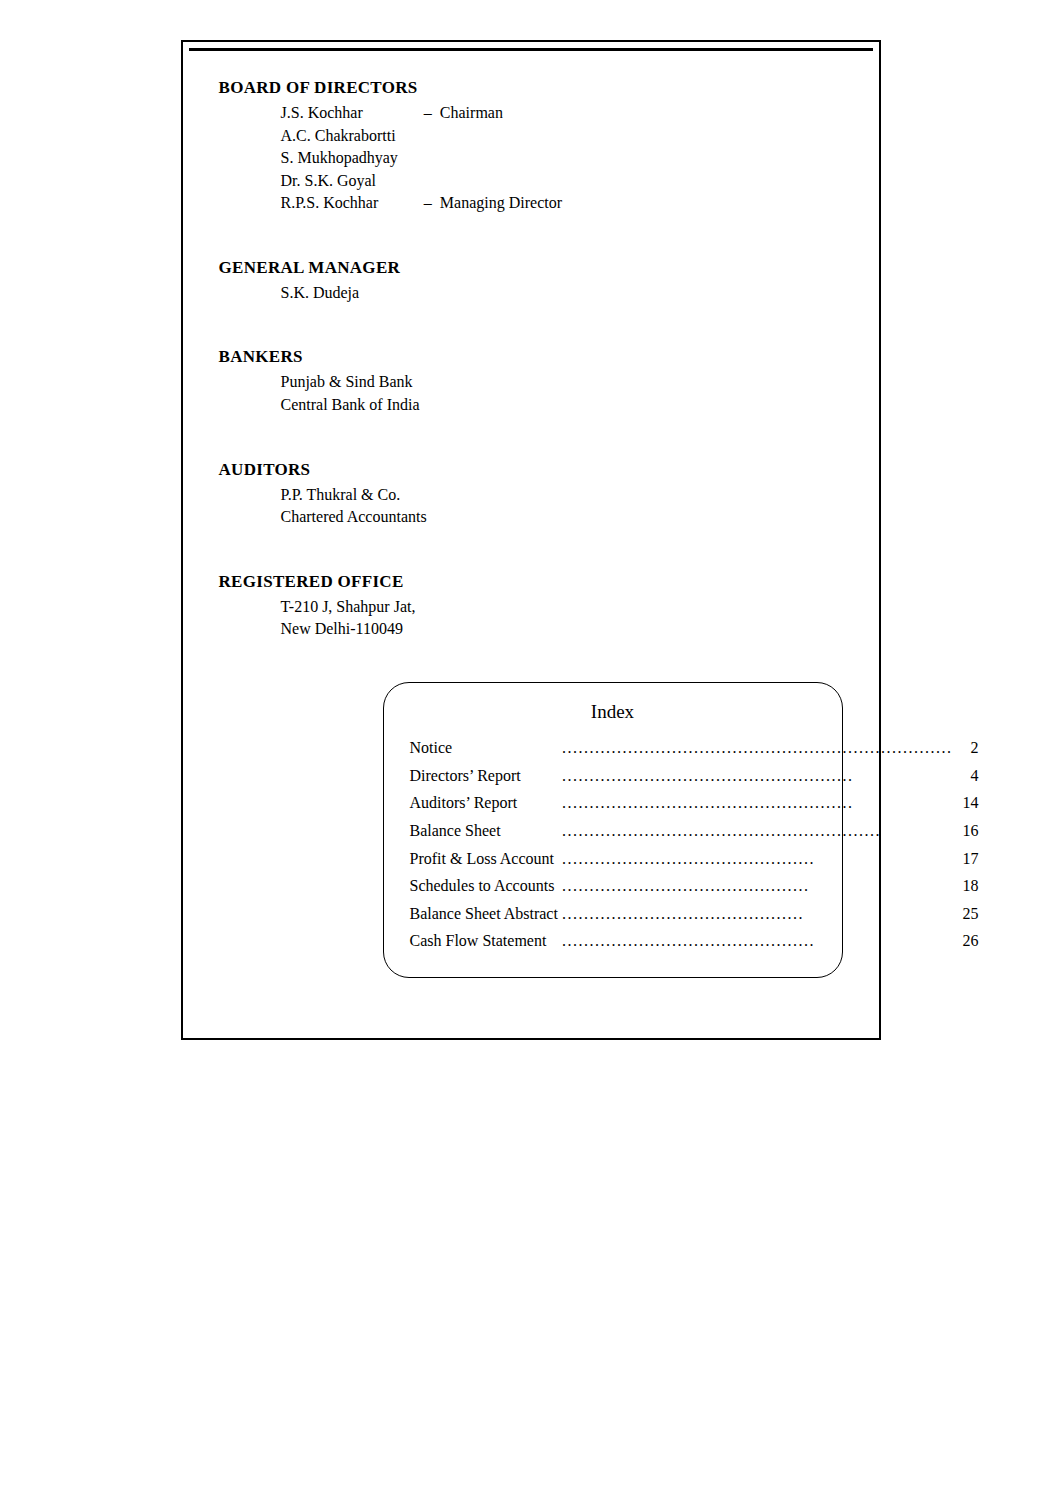Board of Directors
| J.S. Kochhar | – | Chairman |
| A.C. Chakrabortti | | |
| S. Mukhopadhyay | | |
| Dr. S.K. Goyal | | |
| R.P.S. Kochhar | – | Managing Director |
General Manager
S.K. Dudeja
Bankers
Punjab & Sind Bank
Central Bank of India
Auditors
P.P. Thukral & Co.
Chartered Accountants
Registered Office
T-210 J, Shahpur Jat,
New Delhi-110049
Index
| Notice | ....................................................................... | 2 |
| Directors’ Report | ..................................................... | 4 |
| Auditors’ Report | ..................................................... | 14 |
| Balance Sheet | .......................................................... | 16 |
| Profit & Loss Account | .............................................. | 17 |
| Schedules to Accounts | ............................................. | 18 |
| Balance Sheet Abstract | ............................................ | 25 |
| Cash Flow Statement | .............................................. | 26 |